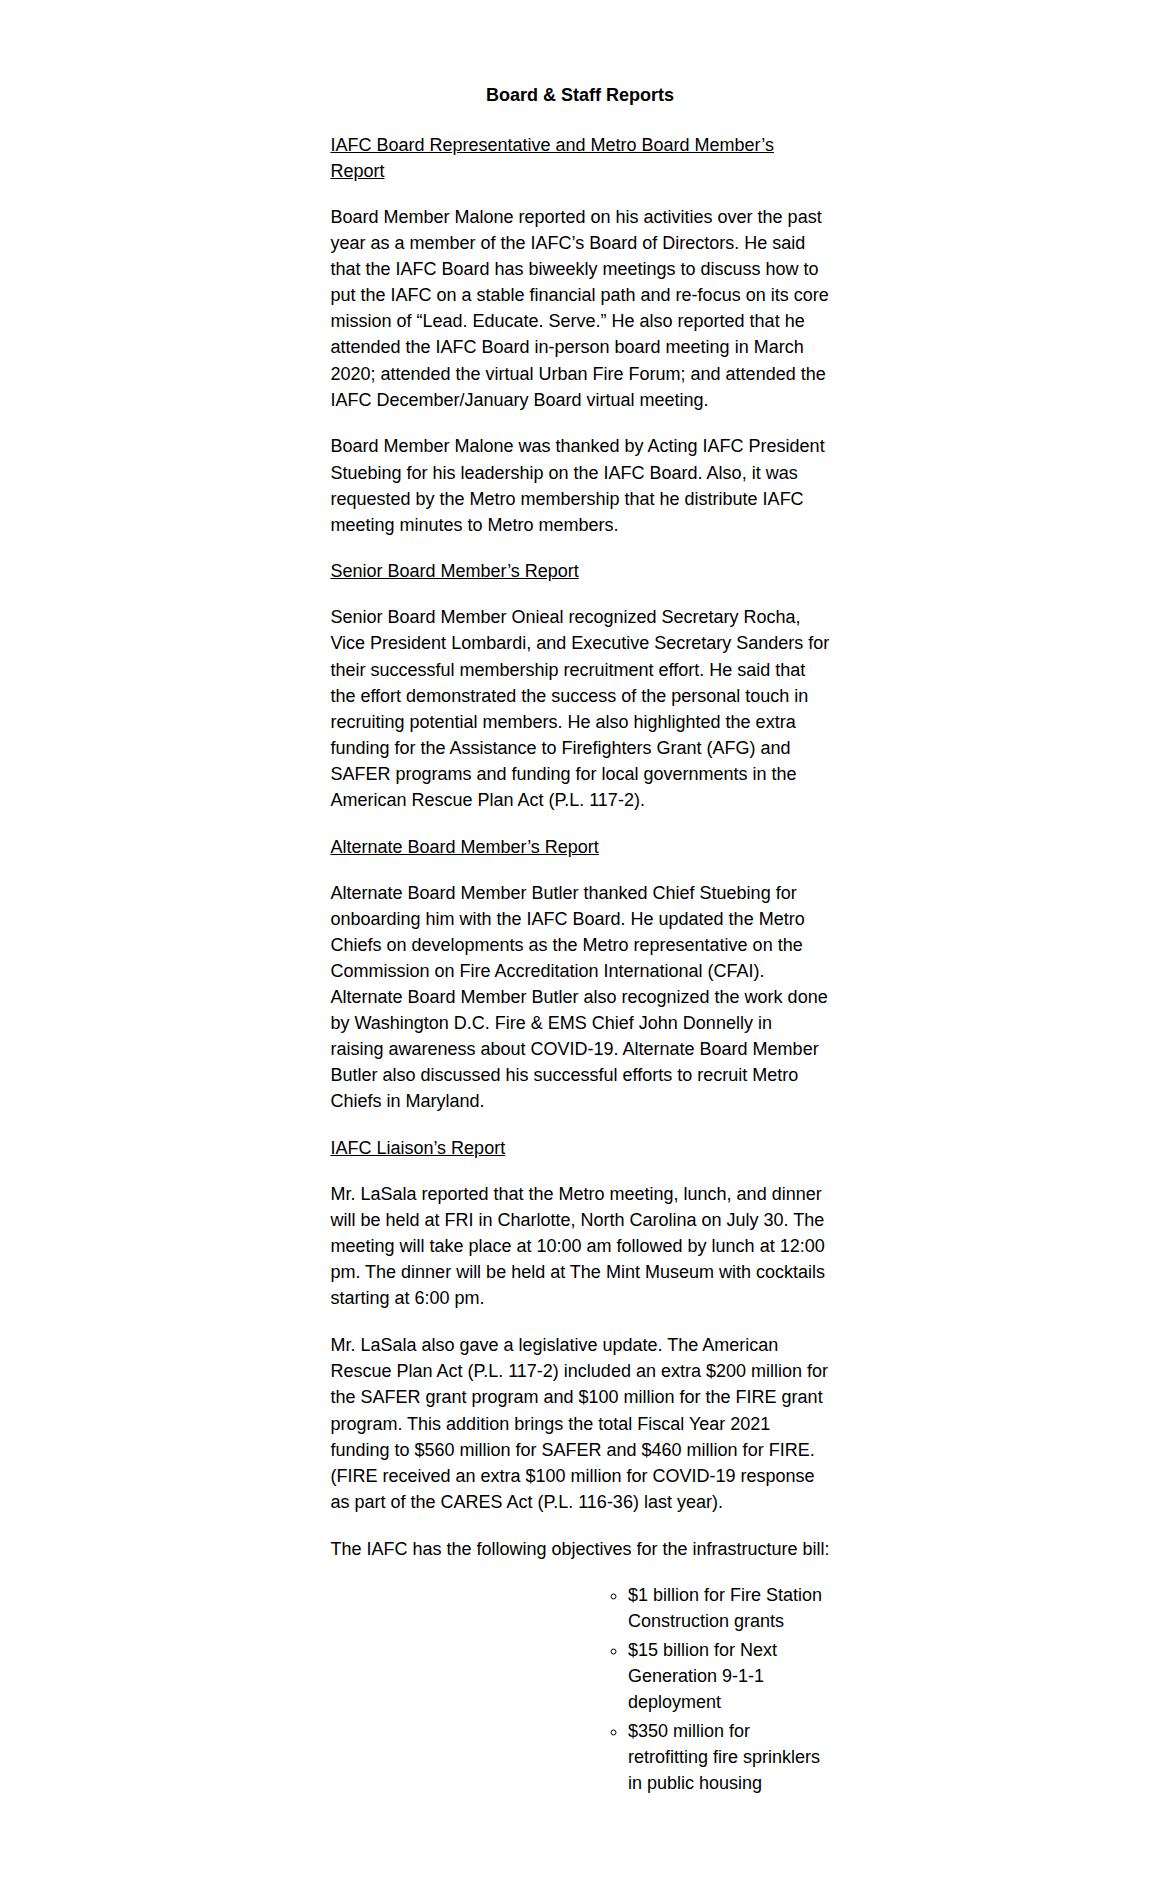Board & Staff Reports
IAFC Board Representative and Metro Board Member’s Report
Board Member Malone reported on his activities over the past year as a member of the IAFC’s Board of Directors. He said that the IAFC Board has biweekly meetings to discuss how to put the IAFC on a stable financial path and re-focus on its core mission of “Lead. Educate. Serve.” He also reported that he attended the IAFC Board in-person board meeting in March 2020; attended the virtual Urban Fire Forum; and attended the IAFC December/January Board virtual meeting.
Board Member Malone was thanked by Acting IAFC President Stuebing for his leadership on the IAFC Board. Also, it was requested by the Metro membership that he distribute IAFC meeting minutes to Metro members.
Senior Board Member’s Report
Senior Board Member Onieal recognized Secretary Rocha, Vice President Lombardi, and Executive Secretary Sanders for their successful membership recruitment effort. He said that the effort demonstrated the success of the personal touch in recruiting potential members. He also highlighted the extra funding for the Assistance to Firefighters Grant (AFG) and SAFER programs and funding for local governments in the American Rescue Plan Act (P.L. 117-2).
Alternate Board Member’s Report
Alternate Board Member Butler thanked Chief Stuebing for onboarding him with the IAFC Board. He updated the Metro Chiefs on developments as the Metro representative on the Commission on Fire Accreditation International (CFAI). Alternate Board Member Butler also recognized the work done by Washington D.C. Fire & EMS Chief John Donnelly in raising awareness about COVID-19. Alternate Board Member Butler also discussed his successful efforts to recruit Metro Chiefs in Maryland.
IAFC Liaison’s Report
Mr. LaSala reported that the Metro meeting, lunch, and dinner will be held at FRI in Charlotte, North Carolina on July 30. The meeting will take place at 10:00 am followed by lunch at 12:00 pm. The dinner will be held at The Mint Museum with cocktails starting at 6:00 pm.
Mr. LaSala also gave a legislative update. The American Rescue Plan Act (P.L. 117-2) included an extra $200 million for the SAFER grant program and $100 million for the FIRE grant program. This addition brings the total Fiscal Year 2021 funding to $560 million for SAFER and $460 million for FIRE. (FIRE received an extra $100 million for COVID-19 response as part of the CARES Act (P.L. 116-36) last year).
The IAFC has the following objectives for the infrastructure bill:
$1 billion for Fire Station Construction grants
$15 billion for Next Generation 9-1-1 deployment
$350 million for retrofitting fire sprinklers in public housing